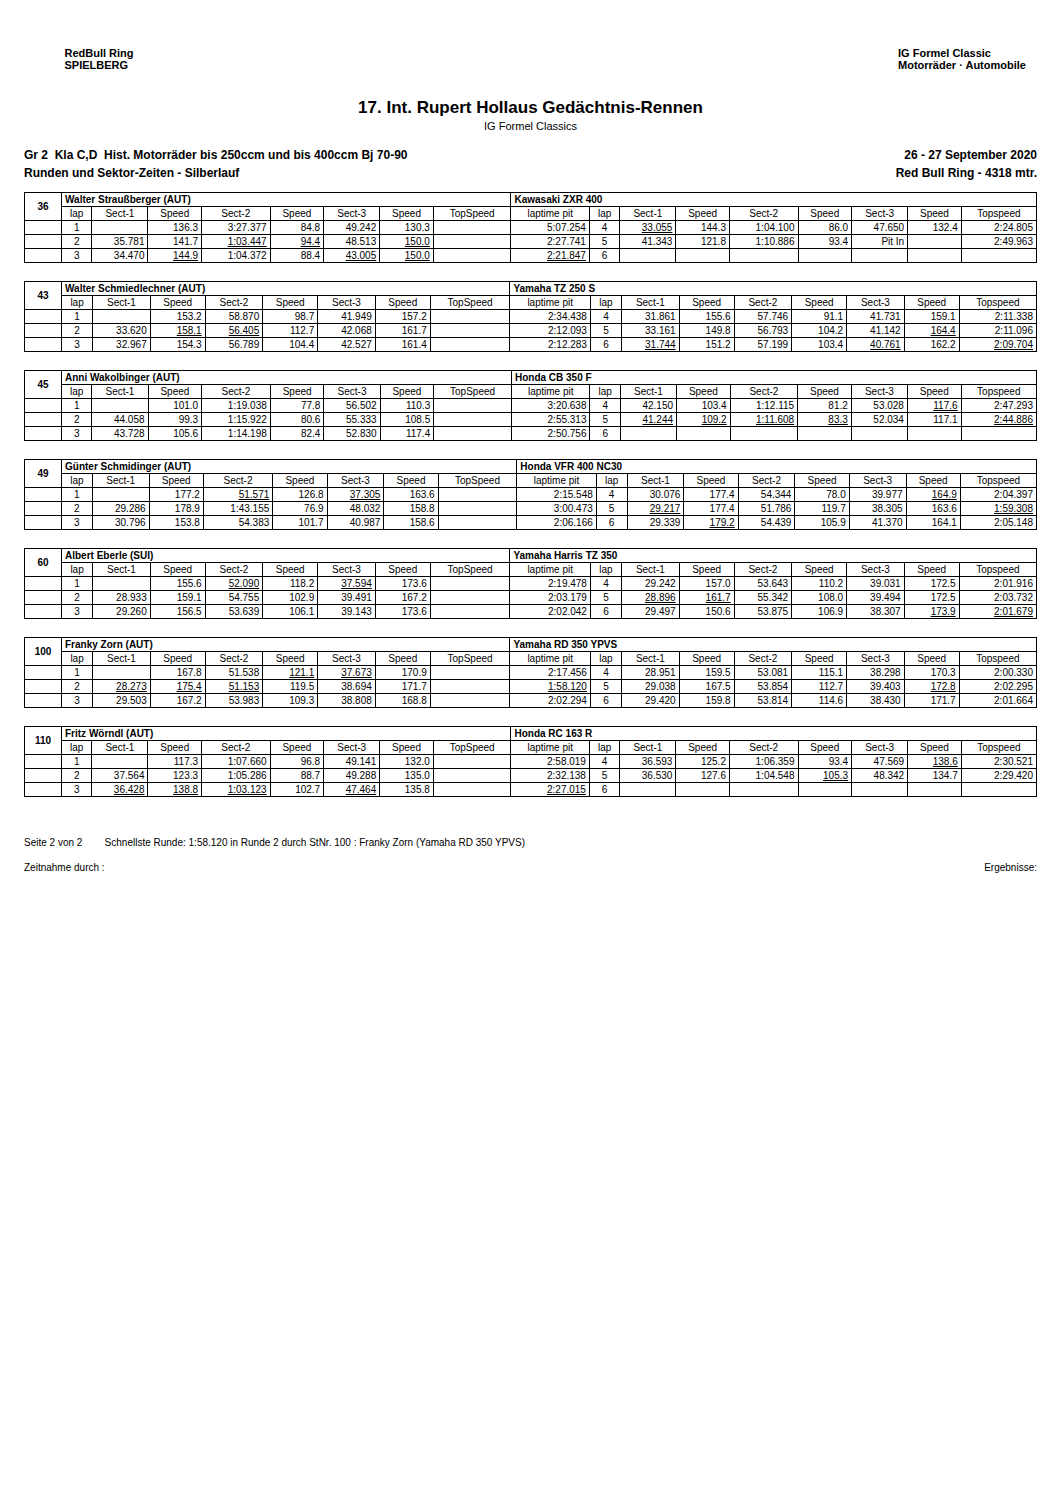RedBull Ring
SPIELBERG
IG Formel Classic
Motorräder · Automobile
17. Int. Rupert Hollaus Gedächtnis-Rennen
IG Formel Classics
Gr 2 Kla C,D Hist. Motorräder bis 250ccm und bis 400ccm Bj 70-90
Runden und Sektor-Zeiten - Silberlauf
26 - 27 September 2020
Red Bull Ring - 4318 mtr.
| 36 | Walter Straußberger (AUT) | Kawasaki ZXR 400 |
| lap | Sect-1 | Speed | Sect-2 | Speed | Sect-3 | Speed | TopSpeed | laptime pit | lap | Sect-1 | Speed | Sect-2 | Speed | Sect-3 | Speed | Topspeed |
| | 1 | | 136.3 | 3:27.377 | 84.8 | 49.242 | 130.3 | | 5:07.254 | 4 | 33.055 | 144.3 | 1:04.100 | 86.0 | 47.650 | 132.4 | 2:24.805 |
| | 2 | 35.781 | 141.7 | 1:03.447 | 94.4 | 48.513 | 150.0 | | 2:27.741 | 5 | 41.343 | 121.8 | 1:10.886 | 93.4 | Pit In | | 2:49.963 |
| | 3 | 34.470 | 144.9 | 1:04.372 | 88.4 | 43.005 | 150.0 | | 2:21.847 | 6 | | | | | | | |
| 43 | Walter Schmiedlechner (AUT) | Yamaha TZ 250 S |
| lap | Sect-1 | Speed | Sect-2 | Speed | Sect-3 | Speed | TopSpeed | laptime pit | lap | Sect-1 | Speed | Sect-2 | Speed | Sect-3 | Speed | Topspeed |
| | 1 | | 153.2 | 58.870 | 98.7 | 41.949 | 157.2 | | 2:34.438 | 4 | 31.861 | 155.6 | 57.746 | 91.1 | 41.731 | 159.1 | 2:11.338 |
| | 2 | 33.620 | 158.1 | 56.405 | 112.7 | 42.068 | 161.7 | | 2:12.093 | 5 | 33.161 | 149.8 | 56.793 | 104.2 | 41.142 | 164.4 | 2:11.096 |
| | 3 | 32.967 | 154.3 | 56.789 | 104.4 | 42.527 | 161.4 | | 2:12.283 | 6 | 31.744 | 151.2 | 57.199 | 103.4 | 40.761 | 162.2 | 2:09.704 |
| 45 | Anni Wakolbinger (AUT) | Honda CB 350 F |
| lap | Sect-1 | Speed | Sect-2 | Speed | Sect-3 | Speed | TopSpeed | laptime pit | lap | Sect-1 | Speed | Sect-2 | Speed | Sect-3 | Speed | Topspeed |
| | 1 | | 101.0 | 1:19.038 | 77.8 | 56.502 | 110.3 | | 3:20.638 | 4 | 42.150 | 103.4 | 1:12.115 | 81.2 | 53.028 | 117.6 | 2:47.293 |
| | 2 | 44.058 | 99.3 | 1:15.922 | 80.6 | 55.333 | 108.5 | | 2:55.313 | 5 | 41.244 | 109.2 | 1:11.608 | 83.3 | 52.034 | 117.1 | 2:44.886 |
| | 3 | 43.728 | 105.6 | 1:14.198 | 82.4 | 52.830 | 117.4 | | 2:50.756 | 6 | | | | | | | |
| 49 | Günter Schmidinger (AUT) | Honda VFR 400 NC30 |
| lap | Sect-1 | Speed | Sect-2 | Speed | Sect-3 | Speed | TopSpeed | laptime pit | lap | Sect-1 | Speed | Sect-2 | Speed | Sect-3 | Speed | Topspeed |
| | 1 | | 177.2 | 51.571 | 126.8 | 37.305 | 163.6 | | 2:15.548 | 4 | 30.076 | 177.4 | 54.344 | 78.0 | 39.977 | 164.9 | 2:04.397 |
| | 2 | 29.286 | 178.9 | 1:43.155 | 76.9 | 48.032 | 158.8 | | 3:00.473 | 5 | 29.217 | 177.4 | 51.786 | 119.7 | 38.305 | 163.6 | 1:59.308 |
| | 3 | 30.796 | 153.8 | 54.383 | 101.7 | 40.987 | 158.6 | | 2:06.166 | 6 | 29.339 | 179.2 | 54.439 | 105.9 | 41.370 | 164.1 | 2:05.148 |
| 60 | Albert Eberle (SUI) | Yamaha Harris TZ 350 |
| lap | Sect-1 | Speed | Sect-2 | Speed | Sect-3 | Speed | TopSpeed | laptime pit | lap | Sect-1 | Speed | Sect-2 | Speed | Sect-3 | Speed | Topspeed |
| | 1 | | 155.6 | 52.090 | 118.2 | 37.594 | 173.6 | | 2:19.478 | 4 | 29.242 | 157.0 | 53.643 | 110.2 | 39.031 | 172.5 | 2:01.916 |
| | 2 | 28.933 | 159.1 | 54.755 | 102.9 | 39.491 | 167.2 | | 2:03.179 | 5 | 28.896 | 161.7 | 55.342 | 108.0 | 39.494 | 172.5 | 2:03.732 |
| | 3 | 29.260 | 156.5 | 53.639 | 106.1 | 39.143 | 173.6 | | 2:02.042 | 6 | 29.497 | 150.6 | 53.875 | 106.9 | 38.307 | 173.9 | 2:01.679 |
| 100 | Franky Zorn (AUT) | Yamaha RD 350 YPVS |
| lap | Sect-1 | Speed | Sect-2 | Speed | Sect-3 | Speed | TopSpeed | laptime pit | lap | Sect-1 | Speed | Sect-2 | Speed | Sect-3 | Speed | Topspeed |
| | 1 | | 167.8 | 51.538 | 121.1 | 37.673 | 170.9 | | 2:17.456 | 4 | 28.951 | 159.5 | 53.081 | 115.1 | 38.298 | 170.3 | 2:00.330 |
| | 2 | 28.273 | 175.4 | 51.153 | 119.5 | 38.694 | 171.7 | | 1:58.120 | 5 | 29.038 | 167.5 | 53.854 | 112.7 | 39.403 | 172.8 | 2:02.295 |
| | 3 | 29.503 | 167.2 | 53.983 | 109.3 | 38.808 | 168.8 | | 2:02.294 | 6 | 29.420 | 159.8 | 53.814 | 114.6 | 38.430 | 171.7 | 2:01.664 |
| 110 | Fritz Wörndl (AUT) | Honda RC 163 R |
| lap | Sect-1 | Speed | Sect-2 | Speed | Sect-3 | Speed | TopSpeed | laptime pit | lap | Sect-1 | Speed | Sect-2 | Speed | Sect-3 | Speed | Topspeed |
| | 1 | | 117.3 | 1:07.660 | 96.8 | 49.141 | 132.0 | | 2:58.019 | 4 | 36.593 | 125.2 | 1:06.359 | 93.4 | 47.569 | 138.6 | 2:30.521 |
| | 2 | 37.564 | 123.3 | 1:05.286 | 88.7 | 49.288 | 135.0 | | 2:32.138 | 5 | 36.530 | 127.6 | 1:04.548 | 105.3 | 48.342 | 134.7 | 2:29.420 |
| | 3 | 36.428 | 138.8 | 1:03.123 | 102.7 | 47.464 | 135.8 | | 2:27.015 | 6 | | | | | | | |
Seite 2 von 2 Schnellste Runde: 1:58.120 in Runde 2 durch StNr. 100 : Franky Zorn (Yamaha RD 350 YPVS)
Zeitnahme durch : Ergebnisse: